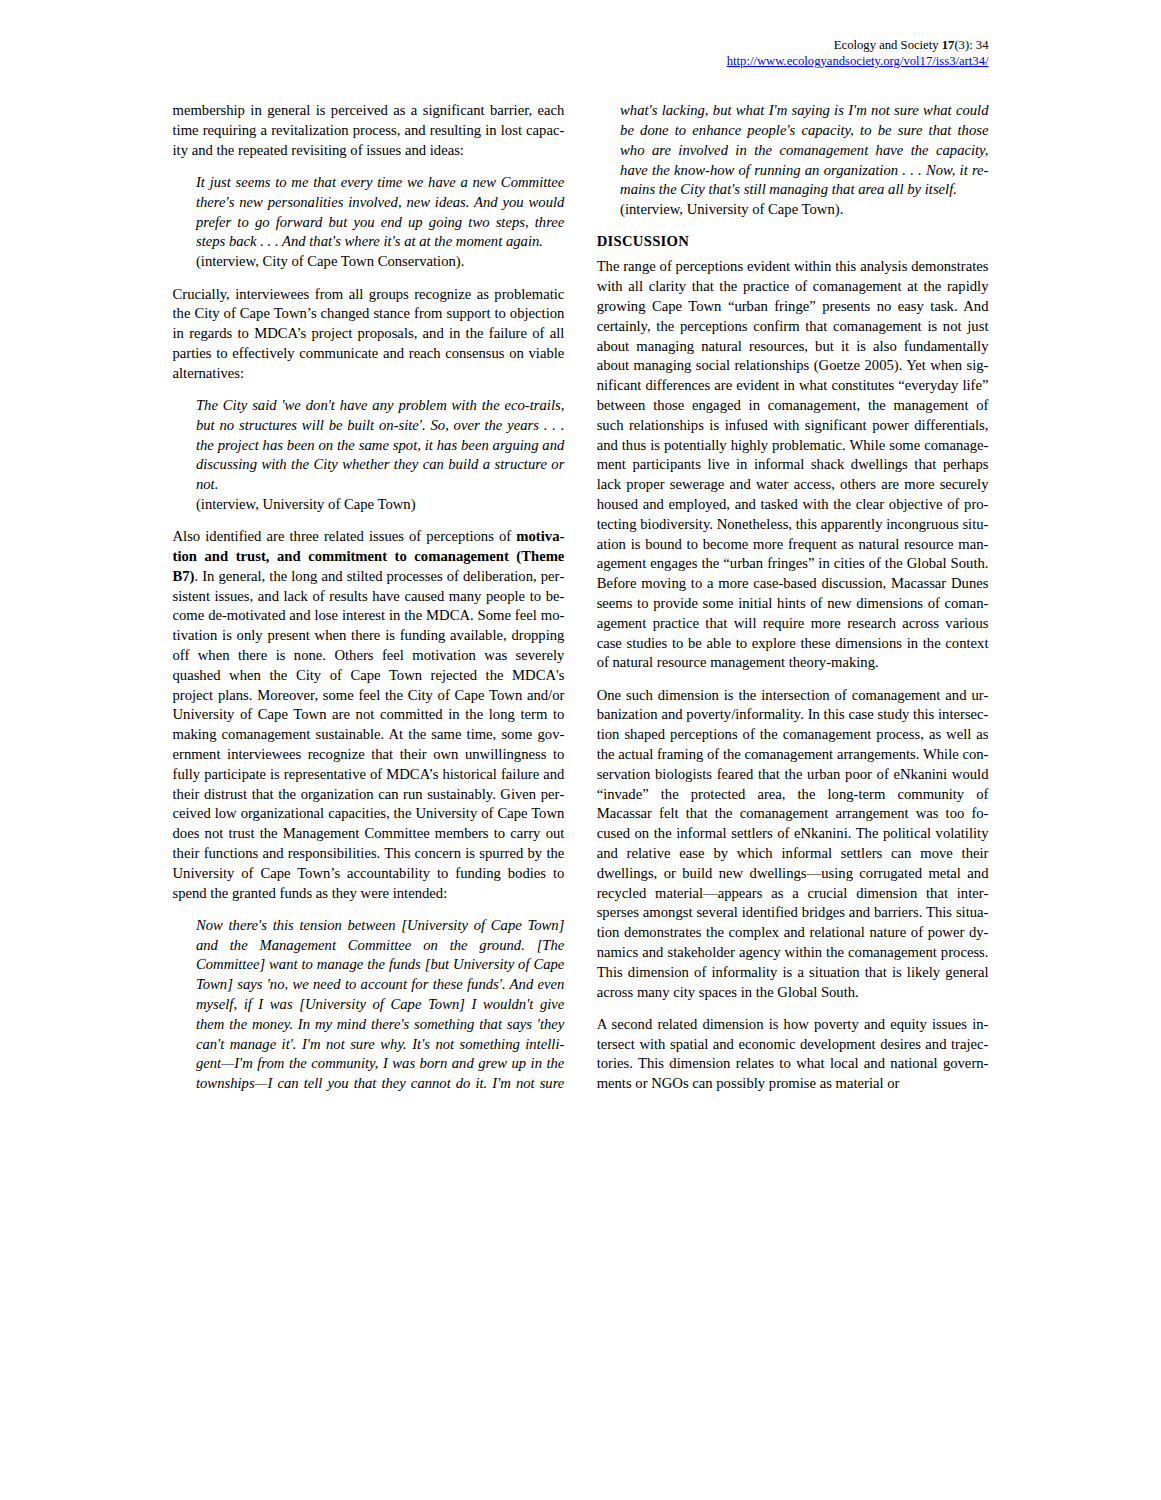Ecology and Society 17(3): 34
http://www.ecologyandsociety.org/vol17/iss3/art34/
membership in general is perceived as a significant barrier, each time requiring a revitalization process, and resulting in lost capacity and the repeated revisiting of issues and ideas:
It just seems to me that every time we have a new Committee there's new personalities involved, new ideas. And you would prefer to go forward but you end up going two steps, three steps back . . . And that's where it's at at the moment again. (interview, City of Cape Town Conservation).
Crucially, interviewees from all groups recognize as problematic the City of Cape Town’s changed stance from support to objection in regards to MDCA’s project proposals, and in the failure of all parties to effectively communicate and reach consensus on viable alternatives:
The City said 'we don't have any problem with the eco-trails, but no structures will be built on-site'. So, over the years . . . the project has been on the same spot, it has been arguing and discussing with the City whether they can build a structure or not. (interview, University of Cape Town)
Also identified are three related issues of perceptions of motivation and trust, and commitment to comanagement (Theme B7). In general, the long and stilted processes of deliberation, persistent issues, and lack of results have caused many people to become de-motivated and lose interest in the MDCA. Some feel motivation is only present when there is funding available, dropping off when there is none. Others feel motivation was severely quashed when the City of Cape Town rejected the MDCA's project plans. Moreover, some feel the City of Cape Town and/or University of Cape Town are not committed in the long term to making comanagement sustainable. At the same time, some government interviewees recognize that their own unwillingness to fully participate is representative of MDCA’s historical failure and their distrust that the organization can run sustainably. Given perceived low organizational capacities, the University of Cape Town does not trust the Management Committee members to carry out their functions and responsibilities. This concern is spurred by the University of Cape Town’s accountability to funding bodies to spend the granted funds as they were intended:
Now there's this tension between [University of Cape Town] and the Management Committee on the ground. [The Committee] want to manage the funds [but University of Cape Town] says 'no, we need to account for these funds'. And even myself, if I was [University of Cape Town] I wouldn't give them the money. In my mind there's something that says 'they can't manage it'. I'm not sure why. It's not something intelligent—I'm from the community, I was born and grew up in the townships—I can tell you that they cannot do it. I'm not sure what's lacking, but what I'm saying is I'm not sure what could be done to enhance people's capacity, to be sure that those who are involved in the comanagement have the capacity, have the know-how of running an organization . . . Now, it remains the City that's still managing that area all by itself. (interview, University of Cape Town).
Discussion
The range of perceptions evident within this analysis demonstrates with all clarity that the practice of comanagement at the rapidly growing Cape Town “urban fringe” presents no easy task. And certainly, the perceptions confirm that comanagement is not just about managing natural resources, but it is also fundamentally about managing social relationships (Goetze 2005). Yet when significant differences are evident in what constitutes “everyday life” between those engaged in comanagement, the management of such relationships is infused with significant power differentials, and thus is potentially highly problematic. While some comanagement participants live in informal shack dwellings that perhaps lack proper sewerage and water access, others are more securely housed and employed, and tasked with the clear objective of protecting biodiversity. Nonetheless, this apparently incongruous situation is bound to become more frequent as natural resource management engages the “urban fringes” in cities of the Global South. Before moving to a more case-based discussion, Macassar Dunes seems to provide some initial hints of new dimensions of comanagement practice that will require more research across various case studies to be able to explore these dimensions in the context of natural resource management theory-making.
One such dimension is the intersection of comanagement and urbanization and poverty/informality. In this case study this intersection shaped perceptions of the comanagement process, as well as the actual framing of the comanagement arrangements. While conservation biologists feared that the urban poor of eNkanini would “invade” the protected area, the long-term community of Macassar felt that the comanagement arrangement was too focused on the informal settlers of eNkanini. The political volatility and relative ease by which informal settlers can move their dwellings, or build new dwellings—using corrugated metal and recycled material—appears as a crucial dimension that intersperses amongst several identified bridges and barriers. This situation demonstrates the complex and relational nature of power dynamics and stakeholder agency within the comanagement process. This dimension of informality is a situation that is likely general across many city spaces in the Global South.
A second related dimension is how poverty and equity issues intersect with spatial and economic development desires and trajectories. This dimension relates to what local and national governments or NGOs can possibly promise as material or